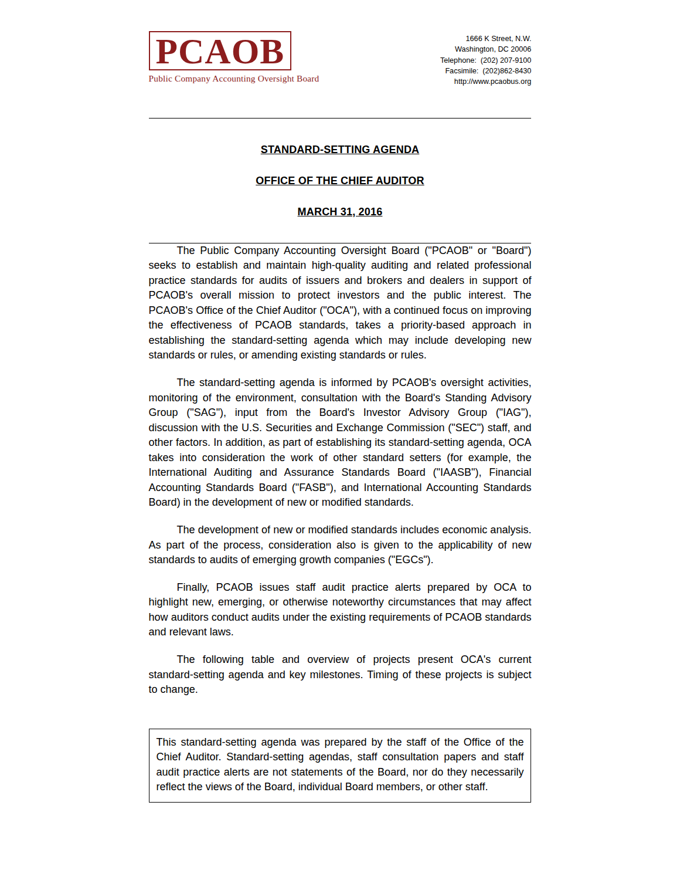PCAOB
Public Company Accounting Oversight Board
1666 K Street, N.W.
Washington, DC 20006
Telephone: (202) 207-9100
Facsimile: (202)862-8430
http://www.pcaobus.org
STANDARD-SETTING AGENDA
OFFICE OF THE CHIEF AUDITOR
MARCH 31, 2016
The Public Company Accounting Oversight Board ("PCAOB" or "Board") seeks to establish and maintain high-quality auditing and related professional practice standards for audits of issuers and brokers and dealers in support of PCAOB's overall mission to protect investors and the public interest. The PCAOB's Office of the Chief Auditor ("OCA"), with a continued focus on improving the effectiveness of PCAOB standards, takes a priority-based approach in establishing the standard-setting agenda which may include developing new standards or rules, or amending existing standards or rules.
The standard-setting agenda is informed by PCAOB's oversight activities, monitoring of the environment, consultation with the Board's Standing Advisory Group ("SAG"), input from the Board's Investor Advisory Group ("IAG"), discussion with the U.S. Securities and Exchange Commission ("SEC") staff, and other factors. In addition, as part of establishing its standard-setting agenda, OCA takes into consideration the work of other standard setters (for example, the International Auditing and Assurance Standards Board ("IAASB"), Financial Accounting Standards Board ("FASB"), and International Accounting Standards Board) in the development of new or modified standards.
The development of new or modified standards includes economic analysis. As part of the process, consideration also is given to the applicability of new standards to audits of emerging growth companies ("EGCs").
Finally, PCAOB issues staff audit practice alerts prepared by OCA to highlight new, emerging, or otherwise noteworthy circumstances that may affect how auditors conduct audits under the existing requirements of PCAOB standards and relevant laws.
The following table and overview of projects present OCA's current standard-setting agenda and key milestones. Timing of these projects is subject to change.
This standard-setting agenda was prepared by the staff of the Office of the Chief Auditor. Standard-setting agendas, staff consultation papers and staff audit practice alerts are not statements of the Board, nor do they necessarily reflect the views of the Board, individual Board members, or other staff.